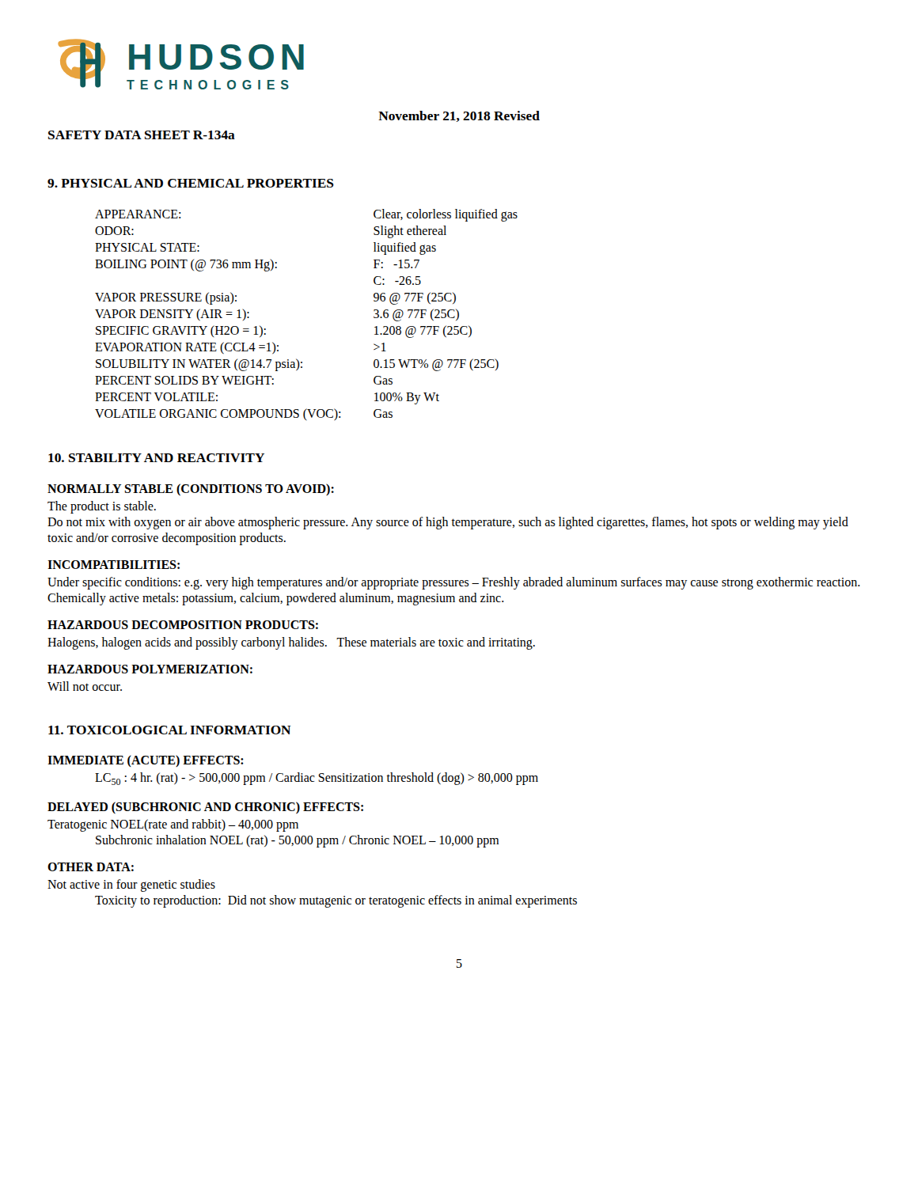HUDSON
TECHNOLOGIES
November 21, 2018 Revised
SAFETY DATA SHEET R-134a
9. PHYSICAL AND CHEMICAL PROPERTIES
| APPEARANCE: | Clear, colorless liquified gas |
| ODOR: | Slight ethereal |
| PHYSICAL STATE: | liquified gas |
| BOILING POINT (@ 736 mm Hg): | F: -15.7 |
| | C: -26.5 |
| VAPOR PRESSURE (psia): | 96 @ 77F (25C) |
| VAPOR DENSITY (AIR = 1): | 3.6 @ 77F (25C) |
| SPECIFIC GRAVITY (H2O = 1): | 1.208 @ 77F (25C) |
| EVAPORATION RATE (CCL4 =1): | >1 |
| SOLUBILITY IN WATER (@14.7 psia): | 0.15 WT% @ 77F (25C) |
| PERCENT SOLIDS BY WEIGHT: | Gas |
| PERCENT VOLATILE: | 100% By Wt |
| VOLATILE ORGANIC COMPOUNDS (VOC): | Gas |
10. STABILITY AND REACTIVITY
NORMALLY STABLE (CONDITIONS TO AVOID):
The product is stable.
Do not mix with oxygen or air above atmospheric pressure. Any source of high temperature, such as lighted cigarettes, flames, hot spots or welding may yield toxic and/or corrosive decomposition products.
INCOMPATIBILITIES:
Under specific conditions: e.g. very high temperatures and/or appropriate pressures – Freshly abraded aluminum surfaces may cause strong exothermic reaction. Chemically active metals: potassium, calcium, powdered aluminum, magnesium and zinc.
HAZARDOUS DECOMPOSITION PRODUCTS:
Halogens, halogen acids and possibly carbonyl halides. These materials are toxic and irritating.
HAZARDOUS POLYMERIZATION:
Will not occur.
11. TOXICOLOGICAL INFORMATION
IMMEDIATE (ACUTE) EFFECTS:
LC50 : 4 hr. (rat) - > 500,000 ppm / Cardiac Sensitization threshold (dog) > 80,000 ppm
DELAYED (SUBCHRONIC AND CHRONIC) EFFECTS:
Teratogenic NOEL(rate and rabbit) – 40,000 ppm
Subchronic inhalation NOEL (rat) - 50,000 ppm / Chronic NOEL – 10,000 ppm
OTHER DATA:
Not active in four genetic studies
Toxicity to reproduction: Did not show mutagenic or teratogenic effects in animal experiments
5